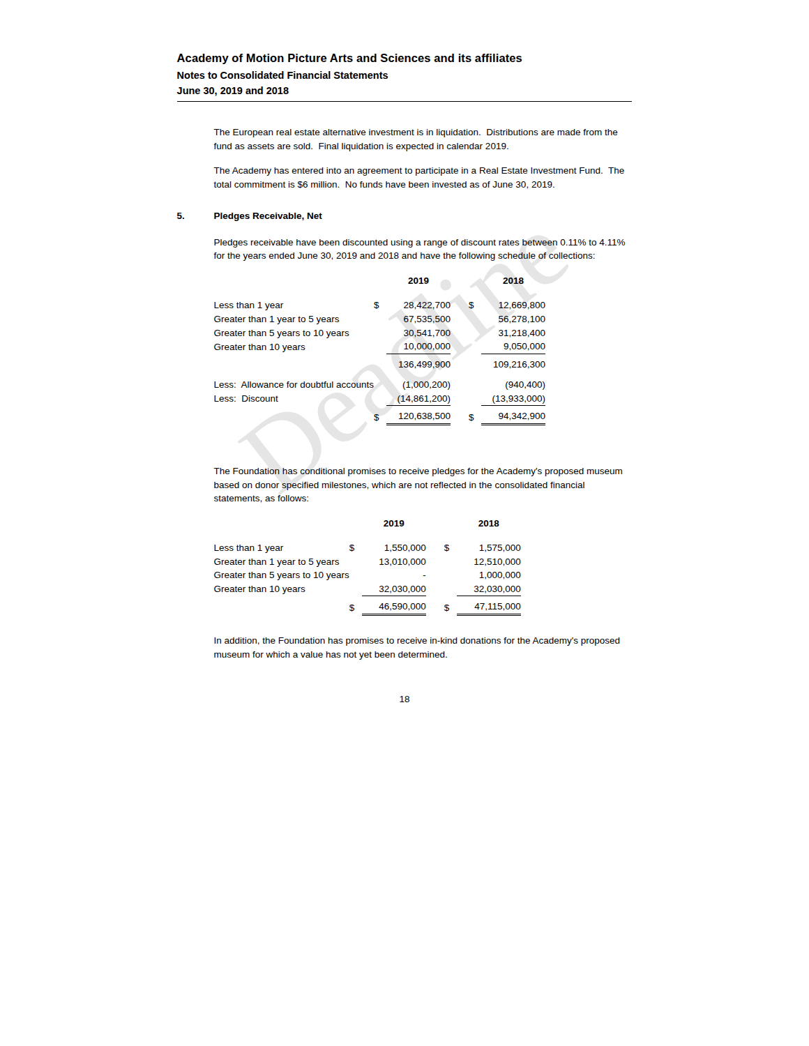Deadline
Academy of Motion Picture Arts and Sciences and its affiliates
Notes to Consolidated Financial Statements
June 30, 2019 and 2018
The European real estate alternative investment is in liquidation. Distributions are made from the fund as assets are sold. Final liquidation is expected in calendar 2019.
The Academy has entered into an agreement to participate in a Real Estate Investment Fund. The total commitment is $6 million. No funds have been invested as of June 30, 2019.
5.
Pledges Receivable, Net
Pledges receivable have been discounted using a range of discount rates between 0.11% to 4.11% for the years ended June 30, 2019 and 2018 and have the following schedule of collections:
| | | 2019 | | | 2018 |
| Less than 1 year | $ | 28,422,700 | | $ | 12,669,800 |
| Greater than 1 year to 5 years | | 67,535,500 | | | 56,278,100 |
| Greater than 5 years to 10 years | | 30,541,700 | | | 31,218,400 |
| Greater than 10 years | | 10,000,000 | | | 9,050,000 |
| | | 136,499,900 | | | 109,216,300 |
| Less: Allowance for doubtful accounts | | (1,000,200) | | | (940,400) |
| Less: Discount | | (14,861,200) | | | (13,933,000) |
| | $ | 120,638,500 | | $ | 94,342,900 |
The Foundation has conditional promises to receive pledges for the Academy's proposed museum based on donor specified milestones, which are not reflected in the consolidated financial statements, as follows:
| | | 2019 | | | 2018 |
| Less than 1 year | $ | 1,550,000 | | $ | 1,575,000 |
| Greater than 1 year to 5 years | | 13,010,000 | | | 12,510,000 |
| Greater than 5 years to 10 years | | - | | | 1,000,000 |
| Greater than 10 years | | 32,030,000 | | | 32,030,000 |
| | $ | 46,590,000 | | $ | 47,115,000 |
In addition, the Foundation has promises to receive in-kind donations for the Academy's proposed museum for which a value has not yet been determined.
18